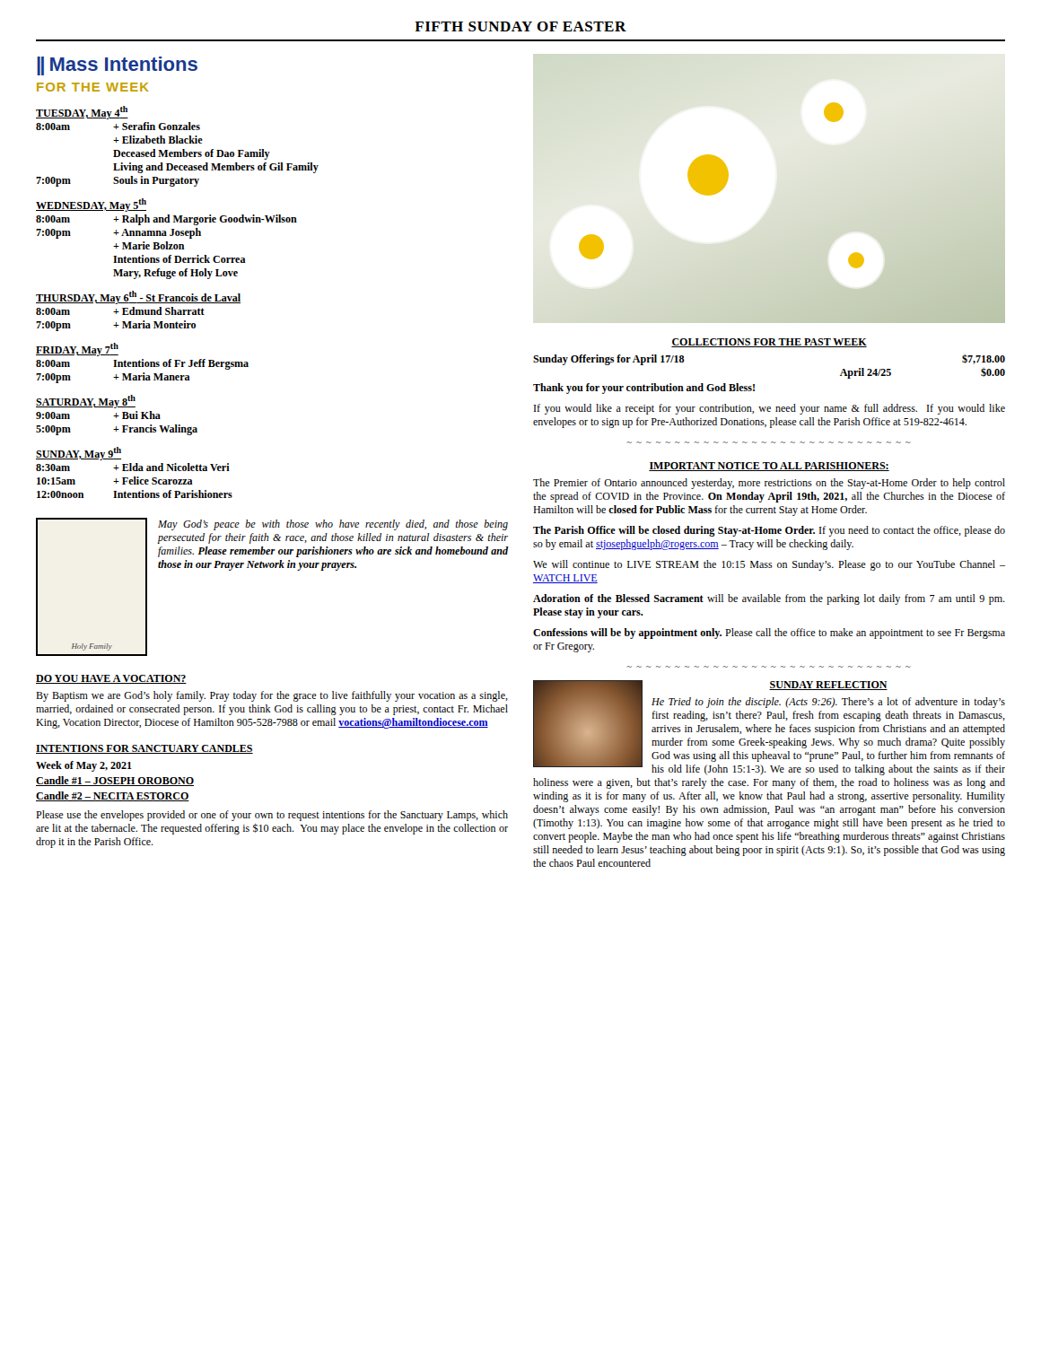FIFTH SUNDAY OF EASTER
|| Mass Intentions
FOR THE WEEK
TUESDAY, May 4th
| 8:00am | + Serafin Gonzales |
| | + Elizabeth Blackie |
| | Deceased Members of Dao Family |
| | Living and Deceased Members of Gil Family |
| 7:00pm | Souls in Purgatory |
WEDNESDAY, May 5th
| 8:00am | + Ralph and Margorie Goodwin-Wilson |
| 7:00pm | + Annamna Joseph |
| | + Marie Bolzon |
| | Intentions of Derrick Correa |
| | Mary, Refuge of Holy Love |
THURSDAY, May 6th - St Francois de Laval
| 8:00am | + Edmund Sharratt |
| 7:00pm | + Maria Monteiro |
FRIDAY, May 7th
| 8:00am | Intentions of Fr Jeff Bergsma |
| 7:00pm | + Maria Manera |
SATURDAY, May 8th
| 9:00am | + Bui Kha |
| 5:00pm | + Francis Walinga |
SUNDAY, May 9th
| 8:30am | + Elda and Nicoletta Veri |
| 10:15am | + Felice Scarozza |
| 12:00noon | Intentions of Parishioners |
Holy Family
May God’s peace be with those who have recently died, and those being persecuted for their faith & race, and those killed in natural disasters & their families. Please remember our parishioners who are sick and homebound and those in our Prayer Network in your prayers.
DO YOU HAVE A VOCATION?
By Baptism we are God’s holy family. Pray today for the grace to live faithfully your vocation as a single, married, ordained or consecrated person. If you think God is calling you to be a priest, contact Fr. Michael King, Vocation Director, Diocese of Hamilton 905-528-7988 or email vocations@hamiltondiocese.com
INTENTIONS FOR SANCTUARY CANDLES
Week of May 2, 2021
Candle #1 – JOSEPH OROBONO
Candle #2 – NECITA ESTORCO
Please use the envelopes provided or one of your own to request intentions for the Sanctuary Lamps, which are lit at the tabernacle. The requested offering is $10 each. You may place the envelope in the collection or drop it in the Parish Office.
COLLECTIONS FOR THE PAST WEEK
| Sunday Offerings for April 17/18 | $7,718.00 |
| April 24/25 | $0.00 |
Thank you for your contribution and God Bless!
If you would like a receipt for your contribution, we need your name & full address. If you would like envelopes or to sign up for Pre-Authorized Donations, please call the Parish Office at 519-822-4614.
~ ~ ~ ~ ~ ~ ~ ~ ~ ~ ~ ~ ~ ~ ~ ~ ~ ~ ~ ~ ~ ~ ~ ~ ~ ~ ~ ~ ~ ~
IMPORTANT NOTICE TO ALL PARISHIONERS:
The Premier of Ontario announced yesterday, more restrictions on the Stay-at-Home Order to help control the spread of COVID in the Province. On Monday April 19th, 2021, all the Churches in the Diocese of Hamilton will be closed for Public Mass for the current Stay at Home Order.
The Parish Office will be closed during Stay-at-Home Order. If you need to contact the office, please do so by email at stjosephguelph@rogers.com – Tracy will be checking daily.
We will continue to LIVE STREAM the 10:15 Mass on Sunday’s. Please go to our YouTube Channel – WATCH LIVE
Adoration of the Blessed Sacrament will be available from the parking lot daily from 7 am until 9 pm. Please stay in your cars.
Confessions will be by appointment only. Please call the office to make an appointment to see Fr Bergsma or Fr Gregory.
~ ~ ~ ~ ~ ~ ~ ~ ~ ~ ~ ~ ~ ~ ~ ~ ~ ~ ~ ~ ~ ~ ~ ~ ~ ~ ~ ~ ~ ~
SUNDAY REFLECTION
He Tried to join the disciple. (Acts 9:26). There’s a lot of adventure in today’s first reading, isn’t there? Paul, fresh from escaping death threats in Damascus, arrives in Jerusalem, where he faces suspicion from Christians and an attempted murder from some Greek-speaking Jews. Why so much drama? Quite possibly God was using all this upheaval to “prune” Paul, to further him from remnants of his old life (John 15:1-3). We are so used to talking about the saints as if their holiness were a given, but that’s rarely the case. For many of them, the road to holiness was as long and winding as it is for many of us. After all, we know that Paul had a strong, assertive personality. Humility doesn’t always come easily! By his own admission, Paul was “an arrogant man” before his conversion (Timothy 1:13). You can imagine how some of that arrogance might still have been present as he tried to convert people. Maybe the man who had once spent his life “breathing murderous threats” against Christians still needed to learn Jesus’ teaching about being poor in spirit (Acts 9:1). So, it’s possible that God was using the chaos Paul encountered